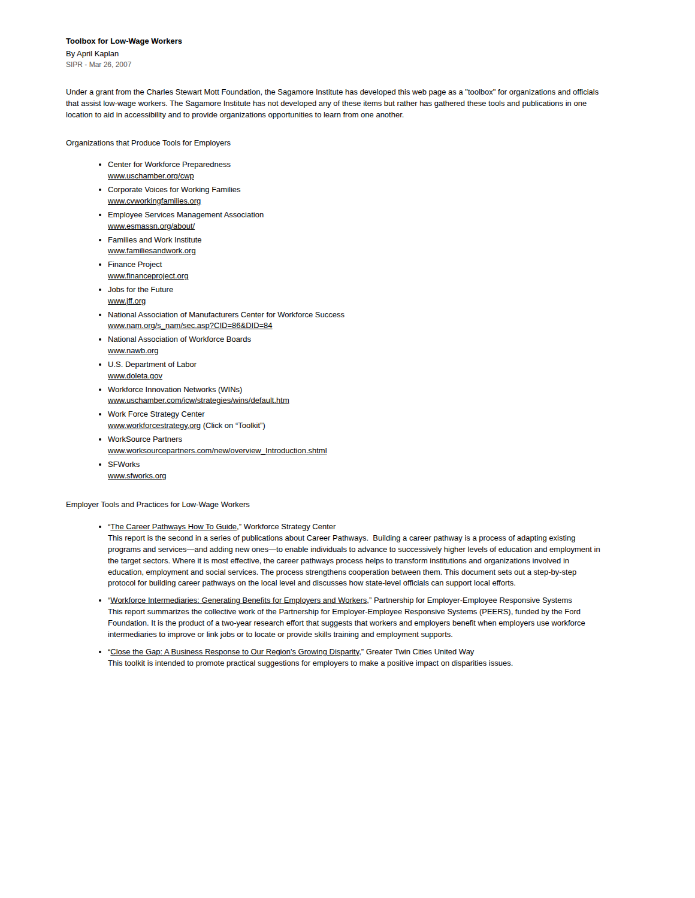Toolbox for Low-Wage Workers
By April Kaplan
SIPR - Mar 26, 2007
Under a grant from the Charles Stewart Mott Foundation, the Sagamore Institute has developed this web page as a "toolbox" for organizations and officials that assist low-wage workers. The Sagamore Institute has not developed any of these items but rather has gathered these tools and publications in one location to aid in accessibility and to provide organizations opportunities to learn from one another.
Organizations that Produce Tools for Employers
Center for Workforce Preparedness www.uschamber.org/cwp
Corporate Voices for Working Families www.cvworkingfamilies.org
Employee Services Management Association www.esmassn.org/about/
Families and Work Institute www.familiesandwork.org
Finance Project www.financeproject.org
Jobs for the Future www.jff.org
National Association of Manufacturers Center for Workforce Success www.nam.org/s_nam/sec.asp?CID=86&DID=84
National Association of Workforce Boards www.nawb.org
U.S. Department of Labor www.doleta.gov
Workforce Innovation Networks (WINs) www.uschamber.com/icw/strategies/wins/default.htm
Work Force Strategy Center www.workforcestrategy.org (Click on “Toolkit”)
WorkSource Partners www.worksourcepartners.com/new/overview_Introduction.shtml
SFWorks www.sfworks.org
Employer Tools and Practices for Low-Wage Workers
“The Career Pathways How To Guide,” Workforce Strategy Center
This report is the second in a series of publications about Career Pathways. Building a career pathway is a process of adapting existing programs and services—and adding new ones—to enable individuals to advance to successively higher levels of education and employment in the target sectors. Where it is most effective, the career pathways process helps to transform institutions and organizations involved in education, employment and social services. The process strengthens cooperation between them. This document sets out a step-by-step protocol for building career pathways on the local level and discusses how state-level officials can support local efforts.
“Workforce Intermediaries: Generating Benefits for Employers and Workers,” Partnership for Employer-Employee Responsive Systems
This report summarizes the collective work of the Partnership for Employer-Employee Responsive Systems (PEERS), funded by the Ford Foundation. It is the product of a two-year research effort that suggests that workers and employers benefit when employers use workforce intermediaries to improve or link jobs or to locate or provide skills training and employment supports.
“Close the Gap: A Business Response to Our Region's Growing Disparity,” Greater Twin Cities United Way
This toolkit is intended to promote practical suggestions for employers to make a positive impact on disparities issues.